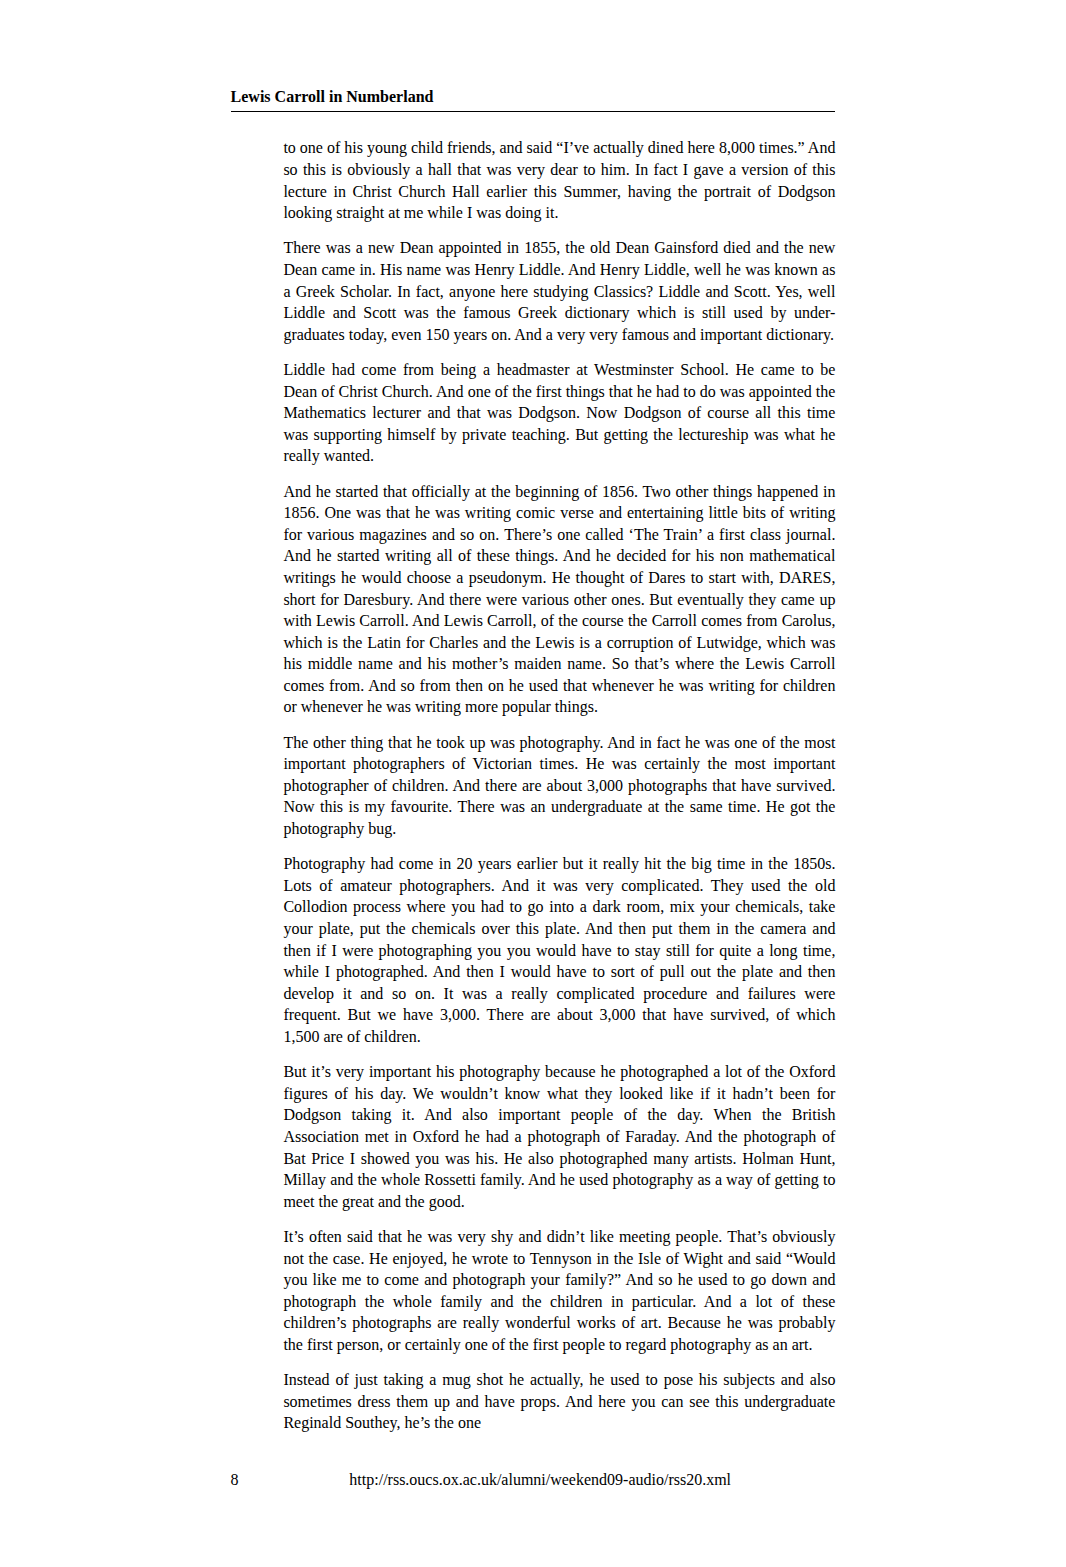Lewis Carroll in Numberland
to one of his young child friends, and said “I’ve actually dined here 8,000 times.” And so this is obviously a hall that was very dear to him. In fact I gave a version of this lecture in Christ Church Hall earlier this Summer, having the portrait of Dodgson looking straight at me while I was doing it.
There was a new Dean appointed in 1855, the old Dean Gainsford died and the new Dean came in. His name was Henry Liddle. And Henry Liddle, well he was known as a Greek Scholar. In fact, anyone here studying Classics? Liddle and Scott. Yes, well Liddle and Scott was the famous Greek dictionary which is still used by under-graduates today, even 150 years on. And a very very famous and important dictionary.
Liddle had come from being a headmaster at Westminster School. He came to be Dean of Christ Church. And one of the first things that he had to do was appointed the Mathematics lecturer and that was Dodgson. Now Dodgson of course all this time was supporting himself by private teaching. But getting the lectureship was what he really wanted.
And he started that officially at the beginning of 1856. Two other things happened in 1856. One was that he was writing comic verse and entertaining little bits of writing for various magazines and so on. There’s one called ‘The Train’ a first class journal. And he started writing all of these things. And he decided for his non mathematical writings he would choose a pseudonym. He thought of Dares to start with, DARES, short for Daresbury. And there were various other ones. But eventually they came up with Lewis Carroll. And Lewis Carroll, of the course the Carroll comes from Carolus, which is the Latin for Charles and the Lewis is a corruption of Lutwidge, which was his middle name and his mother’s maiden name. So that’s where the Lewis Carroll comes from. And so from then on he used that whenever he was writing for children or whenever he was writing more popular things.
The other thing that he took up was photography. And in fact he was one of the most important photographers of Victorian times. He was certainly the most important photographer of children. And there are about 3,000 photographs that have survived. Now this is my favourite. There was an undergraduate at the same time. He got the photography bug.
Photography had come in 20 years earlier but it really hit the big time in the 1850s. Lots of amateur photographers. And it was very complicated. They used the old Collodion process where you had to go into a dark room, mix your chemicals, take your plate, put the chemicals over this plate. And then put them in the camera and then if I were photographing you you would have to stay still for quite a long time, while I photographed. And then I would have to sort of pull out the plate and then develop it and so on. It was a really complicated procedure and failures were frequent. But we have 3,000. There are about 3,000 that have survived, of which 1,500 are of children.
But it’s very important his photography because he photographed a lot of the Oxford figures of his day. We wouldn’t know what they looked like if it hadn’t been for Dodgson taking it. And also important people of the day. When the British Association met in Oxford he had a photograph of Faraday. And the photograph of Bat Price I showed you was his. He also photographed many artists. Holman Hunt, Millay and the whole Rossetti family. And he used photography as a way of getting to meet the great and the good.
It’s often said that he was very shy and didn’t like meeting people. That’s obviously not the case. He enjoyed, he wrote to Tennyson in the Isle of Wight and said “Would you like me to come and photograph your family?” And so he used to go down and photograph the whole family and the children in particular. And a lot of these children’s photographs are really wonderful works of art. Because he was probably the first person, or certainly one of the first people to regard photography as an art.
Instead of just taking a mug shot he actually, he used to pose his subjects and also sometimes dress them up and have props. And here you can see this undergraduate Reginald Southey, he’s the one
8
http://rss.oucs.ox.ac.uk/alumni/weekend09-audio/rss20.xml